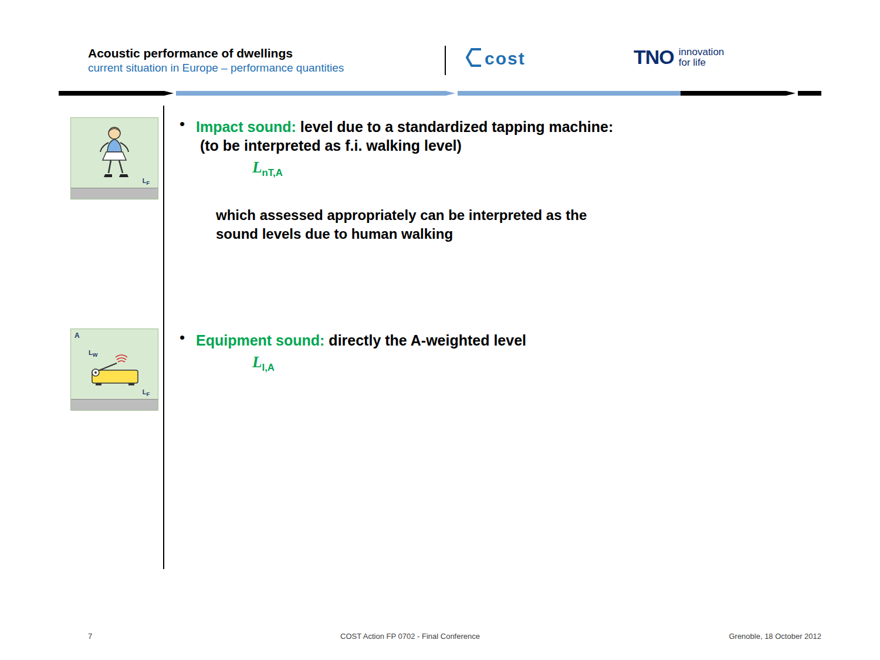Acoustic performance of dwellings
current situation in Europe – performance quantities
cost
TNO innovation
for life
LF
A
LW
LF
Impact sound: level due to a standardized tapping machine:
(to be interpreted as f.i. walking level)
LnT,A
which assessed appropriately can be interpreted as the
sound levels due to human walking
Equipment sound: directly the A-weighted level
LI,A
7 COST Action FP 0702 - Final Conference Grenoble, 18 October 2012